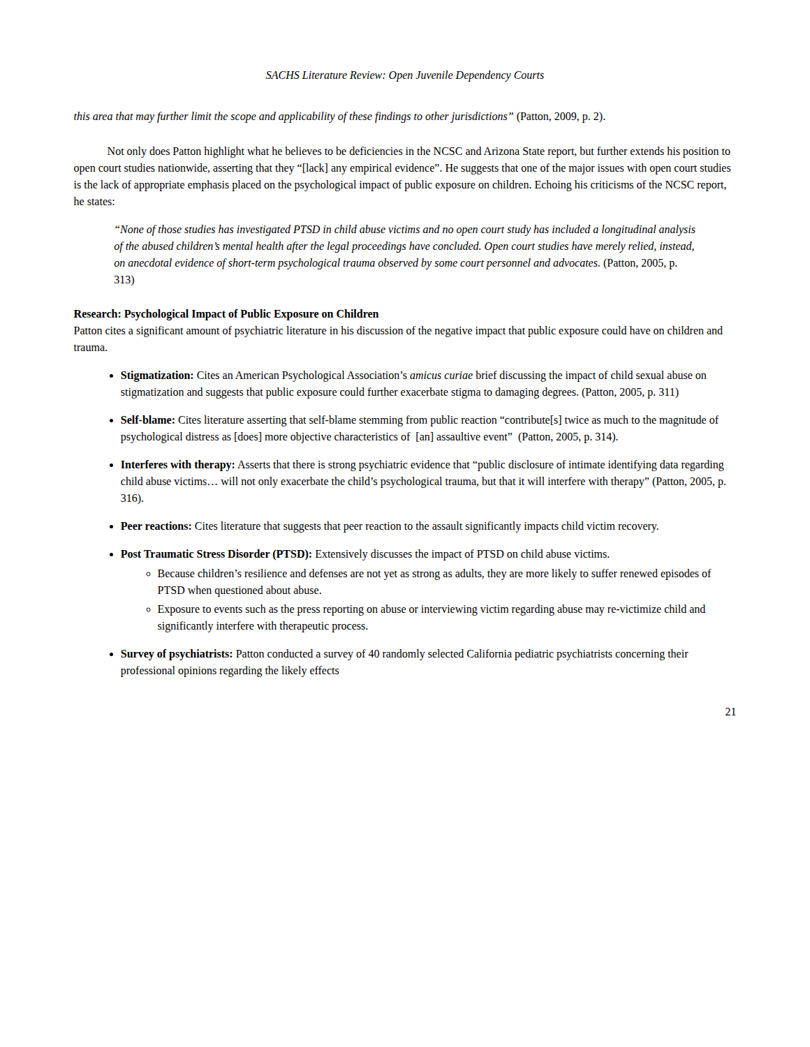SACHS Literature Review: Open Juvenile Dependency Courts
this area that may further limit the scope and applicability of these findings to other jurisdictions” (Patton, 2009, p. 2).
Not only does Patton highlight what he believes to be deficiencies in the NCSC and Arizona State report, but further extends his position to open court studies nationwide, asserting that they “[lack] any empirical evidence”. He suggests that one of the major issues with open court studies is the lack of appropriate emphasis placed on the psychological impact of public exposure on children. Echoing his criticisms of the NCSC report, he states:
“None of those studies has investigated PTSD in child abuse victims and no open court study has included a longitudinal analysis of the abused children’s mental health after the legal proceedings have concluded. Open court studies have merely relied, instead, on anecdotal evidence of short-term psychological trauma observed by some court personnel and advocates. (Patton, 2005, p. 313)
Research: Psychological Impact of Public Exposure on Children
Patton cites a significant amount of psychiatric literature in his discussion of the negative impact that public exposure could have on children and trauma.
Stigmatization: Cites an American Psychological Association’s amicus curiae brief discussing the impact of child sexual abuse on stigmatization and suggests that public exposure could further exacerbate stigma to damaging degrees. (Patton, 2005, p. 311)
Self-blame: Cites literature asserting that self-blame stemming from public reaction “contribute[s] twice as much to the magnitude of psychological distress as [does] more objective characteristics of [an] assaultive event” (Patton, 2005, p. 314).
Interferes with therapy: Asserts that there is strong psychiatric evidence that “public disclosure of intimate identifying data regarding child abuse victims… will not only exacerbate the child’s psychological trauma, but that it will interfere with therapy” (Patton, 2005, p. 316).
Peer reactions: Cites literature that suggests that peer reaction to the assault significantly impacts child victim recovery.
Post Traumatic Stress Disorder (PTSD): Extensively discusses the impact of PTSD on child abuse victims.
Because children’s resilience and defenses are not yet as strong as adults, they are more likely to suffer renewed episodes of PTSD when questioned about abuse.
Exposure to events such as the press reporting on abuse or interviewing victim regarding abuse may re-victimize child and significantly interfere with therapeutic process.
Survey of psychiatrists: Patton conducted a survey of 40 randomly selected California pediatric psychiatrists concerning their professional opinions regarding the likely effects
21